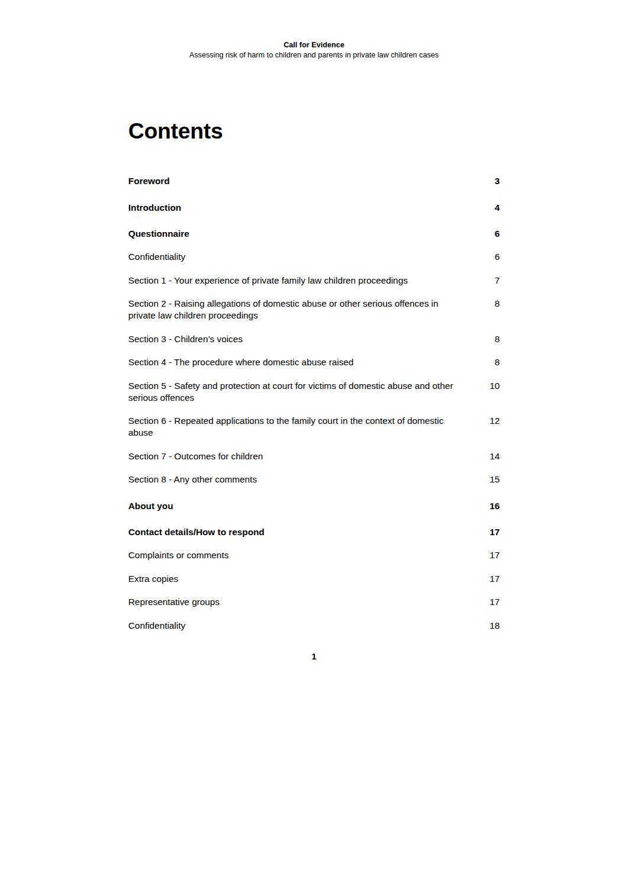Call for Evidence
Assessing risk of harm to children and parents in private law children cases
Contents
| Foreword | 3 |
| Introduction | 4 |
| Questionnaire | 6 |
| Confidentiality | 6 |
| Section 1 - Your experience of private family law children proceedings | 7 |
| Section 2 - Raising allegations of domestic abuse or other serious offences in private law children proceedings | 8 |
| Section 3 - Children’s voices | 8 |
| Section 4 - The procedure where domestic abuse raised | 8 |
| Section 5 - Safety and protection at court for victims of domestic abuse and other serious offences | 10 |
| Section 6 - Repeated applications to the family court in the context of domestic abuse | 12 |
| Section 7 - Outcomes for children | 14 |
| Section 8 - Any other comments | 15 |
| About you | 16 |
| Contact details/How to respond | 17 |
| Complaints or comments | 17 |
| Extra copies | 17 |
| Representative groups | 17 |
| Confidentiality | 18 |
1